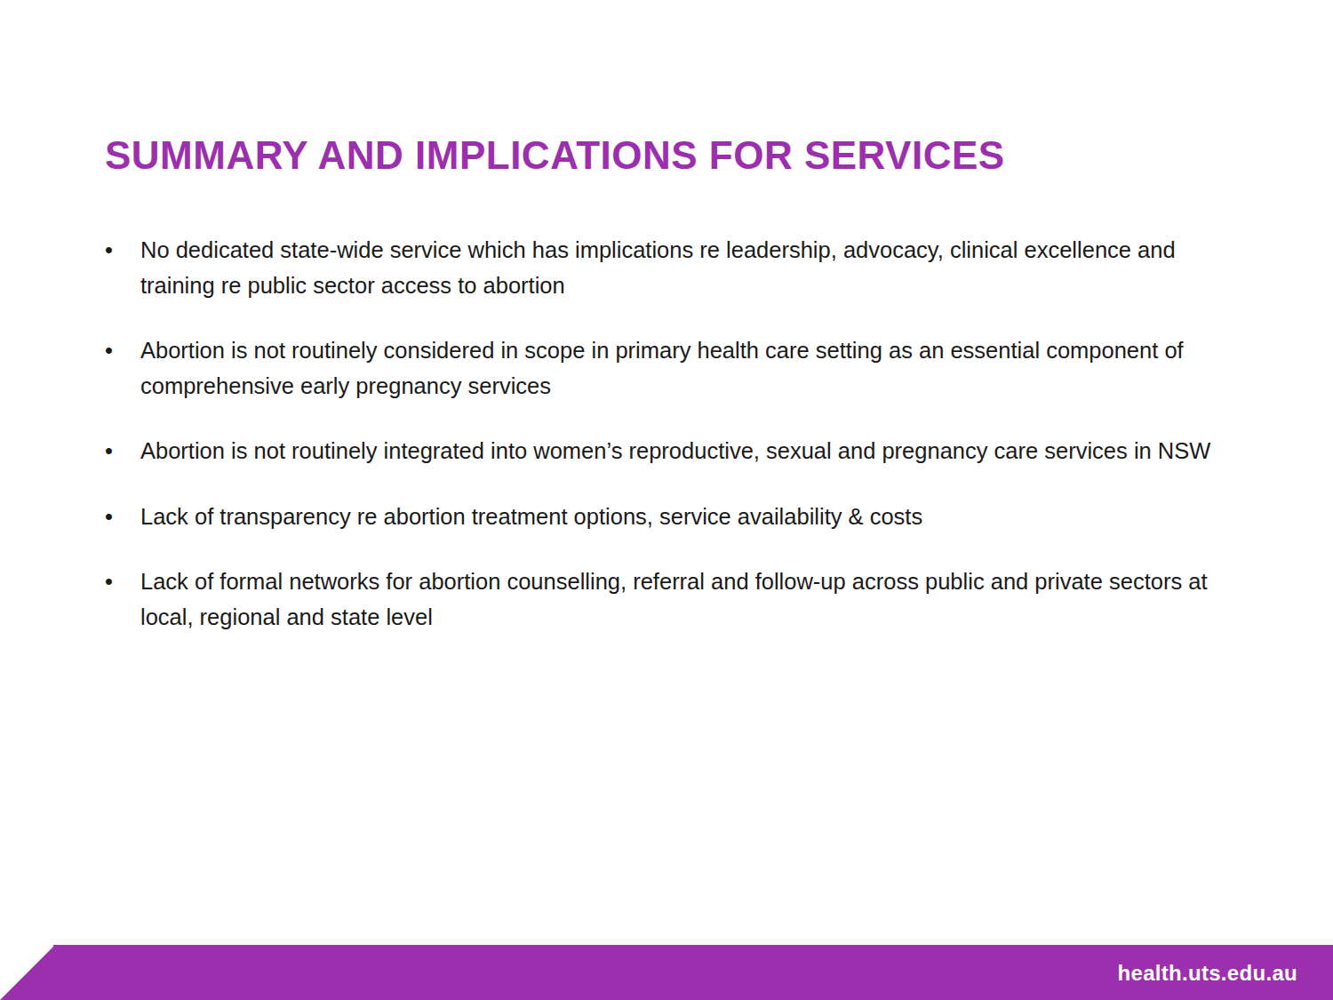SUMMARY AND IMPLICATIONS FOR SERVICES
No dedicated state-wide service which has implications re leadership, advocacy, clinical excellence and training re public sector access to abortion
Abortion is not routinely considered in scope in primary health care setting as an essential component of comprehensive early pregnancy services
Abortion is not routinely integrated into women’s reproductive, sexual and pregnancy care services in NSW
Lack of transparency re abortion treatment options, service availability & costs
Lack of formal networks for abortion counselling, referral and follow-up across public and private sectors at local, regional and state level
health.uts.edu.au